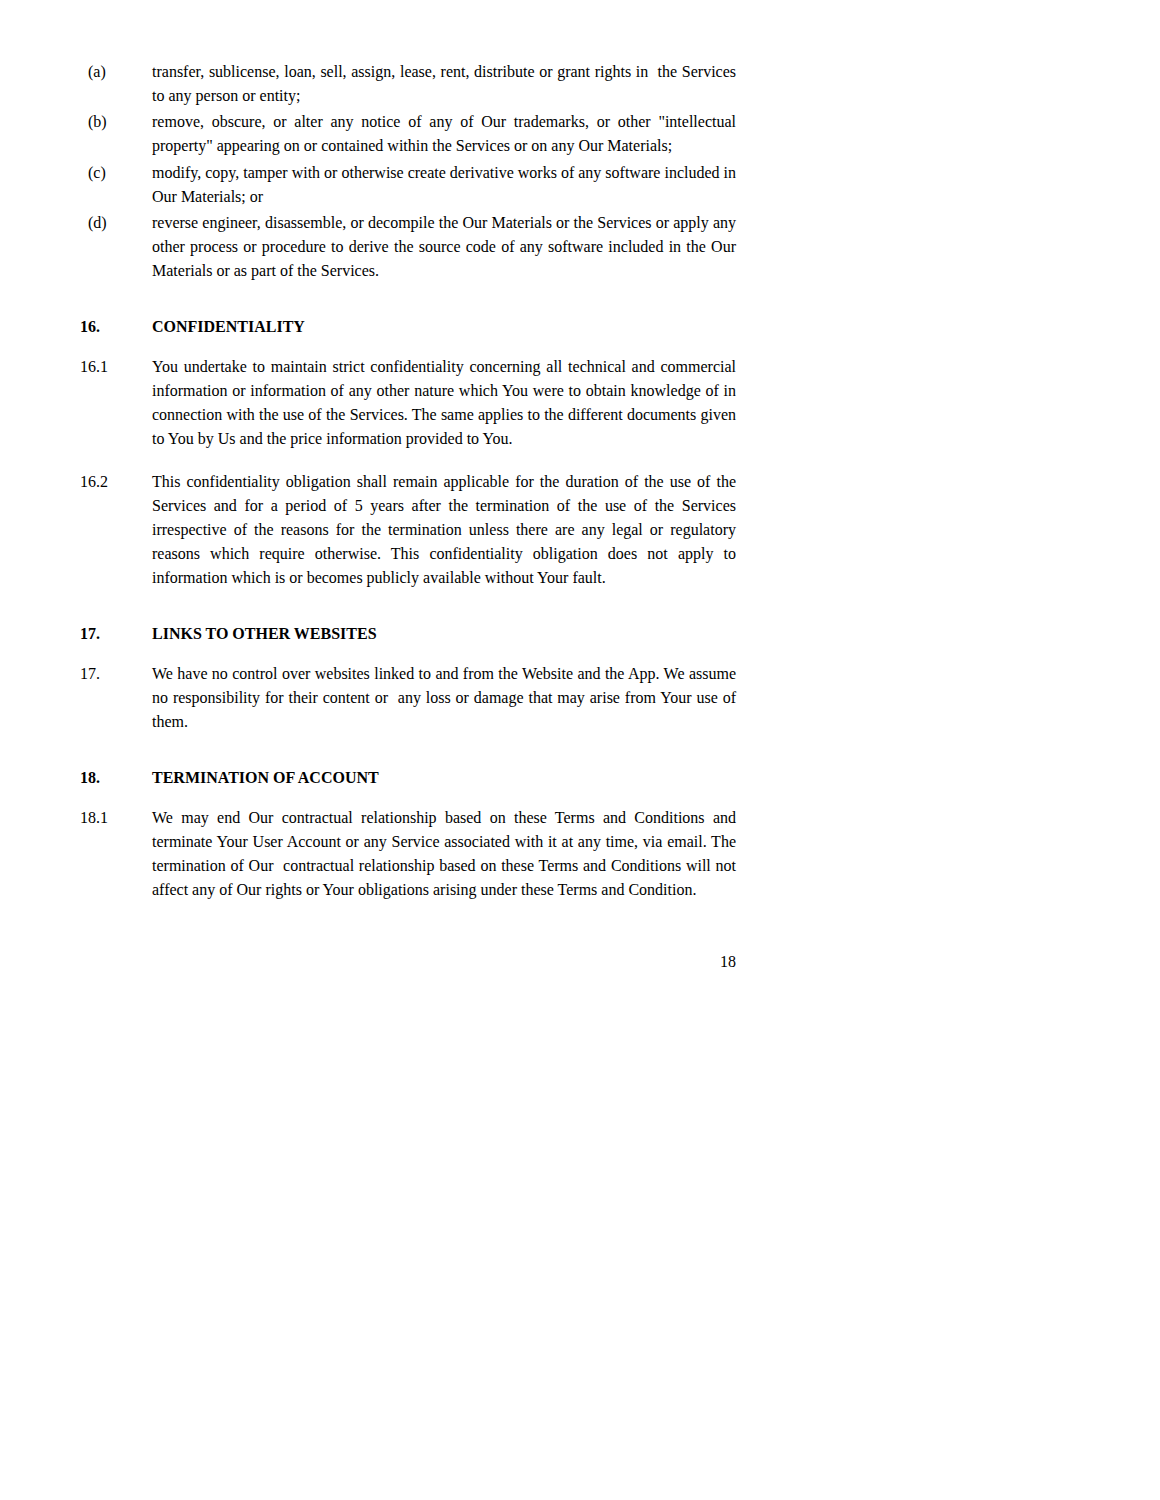(a) transfer, sublicense, loan, sell, assign, lease, rent, distribute or grant rights in the Services to any person or entity;
(b) remove, obscure, or alter any notice of any of Our trademarks, or other "intellectual property" appearing on or contained within the Services or on any Our Materials;
(c) modify, copy, tamper with or otherwise create derivative works of any software included in Our Materials; or
(d) reverse engineer, disassemble, or decompile the Our Materials or the Services or apply any other process or procedure to derive the source code of any software included in the Our Materials or as part of the Services.
16. CONFIDENTIALITY
16.1 You undertake to maintain strict confidentiality concerning all technical and commercial information or information of any other nature which You were to obtain knowledge of in connection with the use of the Services. The same applies to the different documents given to You by Us and the price information provided to You.
16.2 This confidentiality obligation shall remain applicable for the duration of the use of the Services and for a period of 5 years after the termination of the use of the Services irrespective of the reasons for the termination unless there are any legal or regulatory reasons which require otherwise. This confidentiality obligation does not apply to information which is or becomes publicly available without Your fault.
17. LINKS TO OTHER WEBSITES
17. We have no control over websites linked to and from the Website and the App. We assume no responsibility for their content or any loss or damage that may arise from Your use of them.
18. TERMINATION OF ACCOUNT
18.1 We may end Our contractual relationship based on these Terms and Conditions and terminate Your User Account or any Service associated with it at any time, via email. The termination of Our contractual relationship based on these Terms and Conditions will not affect any of Our rights or Your obligations arising under these Terms and Condition.
18